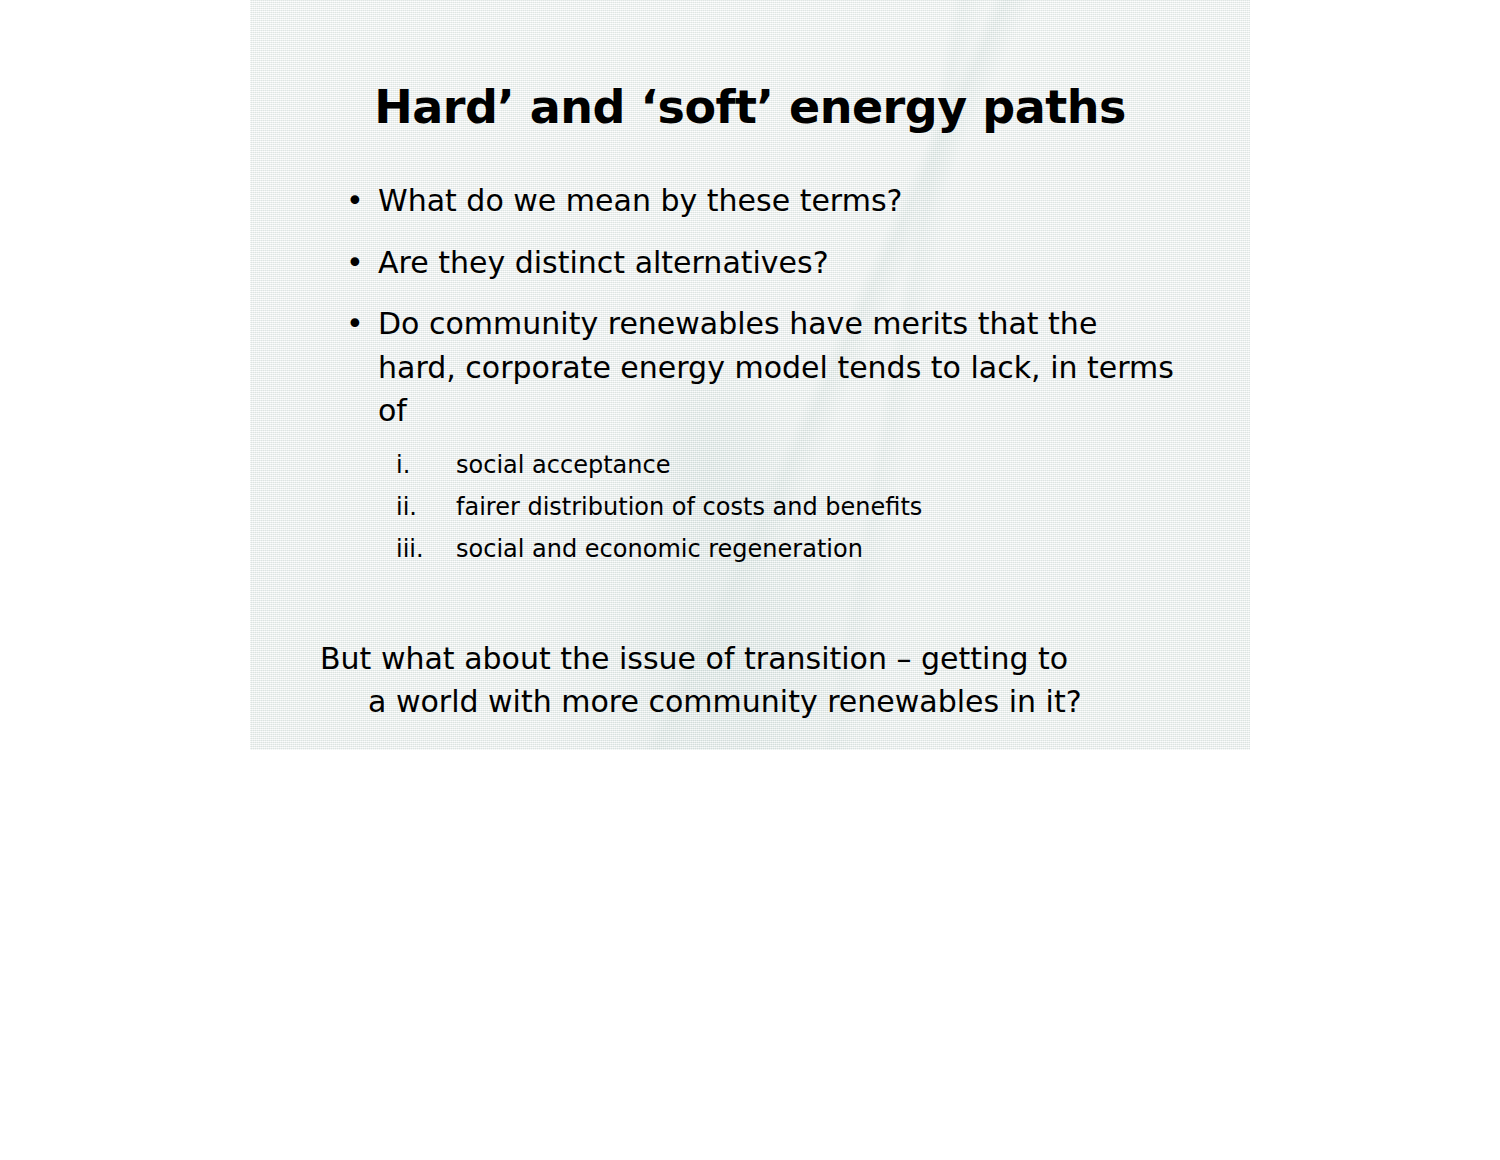Hard’ and ‘soft’ energy paths
What do we mean by these terms?
Are they distinct alternatives?
Do community renewables have merits that the hard, corporate energy model tends to lack, in terms of
social acceptance
fairer distribution of costs and benefits
social and economic regeneration
But what about the issue of transition – getting to a world with more community renewables in it?